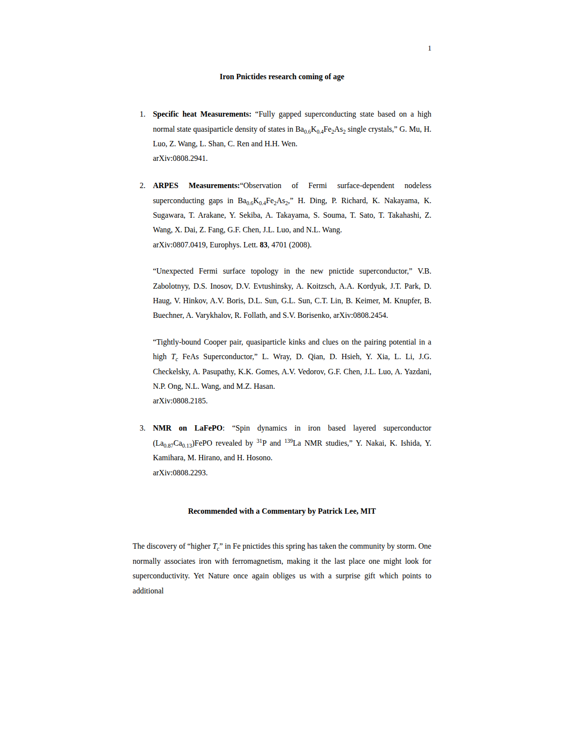1
Iron Pnictides research coming of age
Specific heat Measurements: “Fully gapped superconducting state based on a high normal state quasiparticle density of states in Ba0.6K0.4Fe2As2 single crystals,” G. Mu, H. Luo, Z. Wang, L. Shan, C. Ren and H.H. Wen. arXiv:0808.2941.
ARPES Measurements:“Observation of Fermi surface-dependent nodeless superconducting gaps in Ba0.6K0.4Fe2As2,” H. Ding, P. Richard, K. Nakayama, K. Sugawara, T. Arakane, Y. Sekiba, A. Takayama, S. Souma, T. Sato, T. Takahashi, Z. Wang, X. Dai, Z. Fang, G.F. Chen, J.L. Luo, and N.L. Wang. arXiv:0807.0419, Europhys. Lett. 83, 4701 (2008).
“Unexpected Fermi surface topology in the new pnictide superconductor,” V.B. Zabolotnyy, D.S. Inosov, D.V. Evtushinsky, A. Koitzsch, A.A. Kordyuk, J.T. Park, D. Haug, V. Hinkov, A.V. Boris, D.L. Sun, G.L. Sun, C.T. Lin, B. Keimer, M. Knupfer, B. Buechner, A. Varykhalov, R. Follath, and S.V. Borisenko, arXiv:0808.2454.
“Tightly-bound Cooper pair, quasiparticle kinks and clues on the pairing potential in a high Tc FeAs Superconductor,” L. Wray, D. Qian, D. Hsieh, Y. Xia, L. Li, J.G. Checkelsky, A. Pasupathy, K.K. Gomes, A.V. Vedorov, G.F. Chen, J.L. Luo, A. Yazdani, N.P. Ong, N.L. Wang, and M.Z. Hasan. arXiv:0808.2185.
NMR on LaFePO: “Spin dynamics in iron based layered superconductor (La0.87Ca0.13)FePO revealed by 31P and 139La NMR studies,” Y. Nakai, K. Ishida, Y. Kamihara, M. Hirano, and H. Hosono. arXiv:0808.2293.
Recommended with a Commentary by Patrick Lee, MIT
The discovery of “higher Tc” in Fe pnictides this spring has taken the community by storm. One normally associates iron with ferromagnetism, making it the last place one might look for superconductivity. Yet Nature once again obliges us with a surprise gift which points to additional